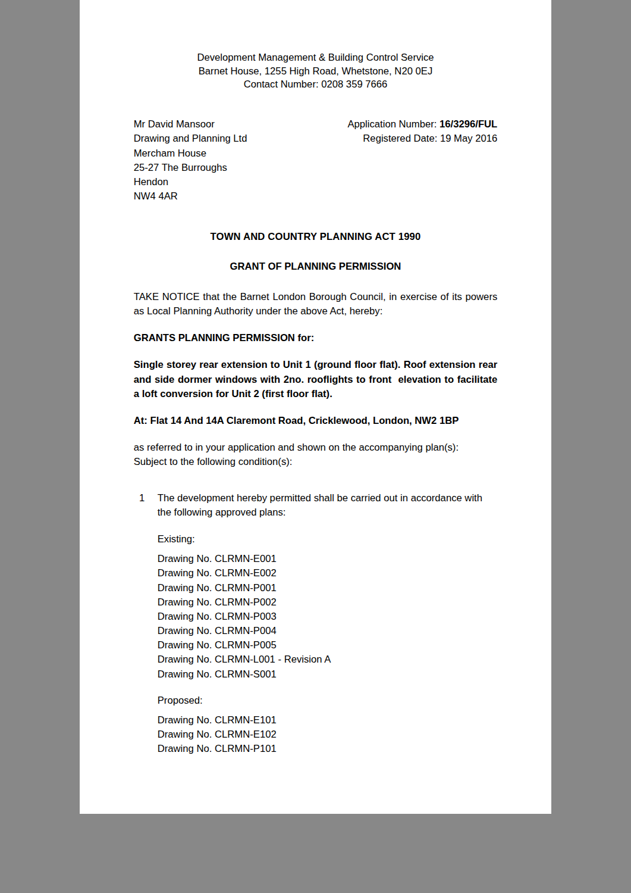Development Management & Building Control Service
Barnet House, 1255 High Road, Whetstone, N20 0EJ
Contact Number: 0208 359 7666
| Mr David Mansoor Drawing and Planning Ltd Mercham House 25-27 The Burroughs Hendon NW4 4AR | Application Number: 16/3296/FUL Registered Date: 19 May 2016 |
TOWN AND COUNTRY PLANNING ACT 1990
GRANT OF PLANNING PERMISSION
TAKE NOTICE that the Barnet London Borough Council, in exercise of its powers as Local Planning Authority under the above Act, hereby:
GRANTS PLANNING PERMISSION for:
Single storey rear extension to Unit 1 (ground floor flat). Roof extension rear and side dormer windows with 2no. rooflights to front elevation to facilitate a loft conversion for Unit 2 (first floor flat).
At: Flat 14 And 14A Claremont Road, Cricklewood, London, NW2 1BP
as referred to in your application and shown on the accompanying plan(s):
Subject to the following condition(s):
1
The development hereby permitted shall be carried out in accordance with the following approved plans:
Existing:
Drawing No. CLRMN-E001
Drawing No. CLRMN-E002
Drawing No. CLRMN-P001
Drawing No. CLRMN-P002
Drawing No. CLRMN-P003
Drawing No. CLRMN-P004
Drawing No. CLRMN-P005
Drawing No. CLRMN-L001 - Revision A
Drawing No. CLRMN-S001
Proposed:
Drawing No. CLRMN-E101
Drawing No. CLRMN-E102
Drawing No. CLRMN-P101